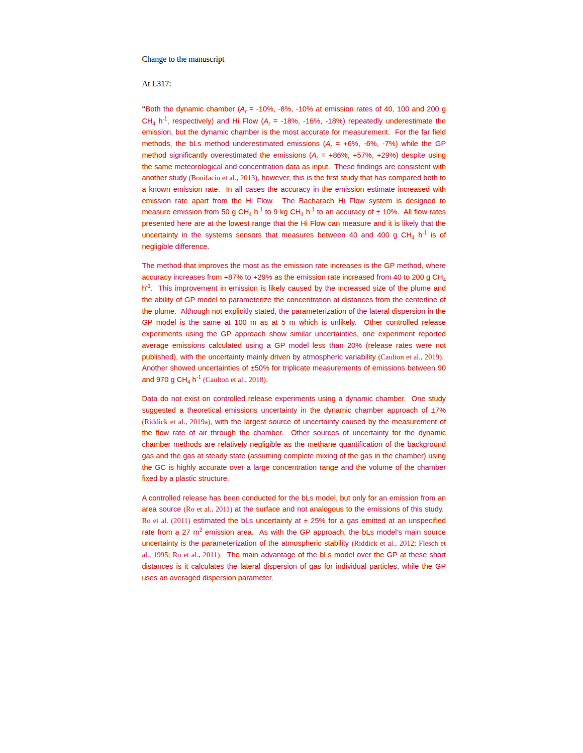Change to the manuscript
At L317:
“Both the dynamic chamber (Ar = -10%, -8%, -10% at emission rates of 40, 100 and 200 g CH4 h-1, respectively) and Hi Flow (Ar = -18%, -16%, -18%) repeatedly underestimate the emission, but the dynamic chamber is the most accurate for measurement. For the far field methods, the bLs method underestimated emissions (Ar = +6%, -6%, -7%) while the GP method significantly overestimated the emissions (Ar = +86%, +57%, +29%) despite using the same meteorological and concentration data as input. These findings are consistent with another study (Bonifacio et al., 2013), however, this is the first study that has compared both to a known emission rate. In all cases the accuracy in the emission estimate increased with emission rate apart from the Hi Flow. The Bacharach Hi Flow system is designed to measure emission from 50 g CH4 h-1 to 9 kg CH4 h-1 to an accuracy of ± 10%. All flow rates presented here are at the lowest range that the Hi Flow can measure and it is likely that the uncertainty in the systems sensors that measures between 40 and 400 g CH4 h-1 is of negligible difference.
The method that improves the most as the emission rate increases is the GP method, where accuracy increases from +87% to +29% as the emission rate increased from 40 to 200 g CH4 h-1. This improvement in emission is likely caused by the increased size of the plume and the ability of GP model to parameterize the concentration at distances from the centerline of the plume. Although not explicitly stated, the parameterization of the lateral dispersion in the GP model is the same at 100 m as at 5 m which is unlikely. Other controlled release experiments using the GP approach show similar uncertainties, one experiment reported average emissions calculated using a GP model less than 20% (release rates were not published), with the uncertainty mainly driven by atmospheric variability (Caulton et al., 2019). Another showed uncertainties of ±50% for triplicate measurements of emissions between 90 and 970 g CH4 h-1 (Caulton et al., 2018).
Data do not exist on controlled release experiments using a dynamic chamber. One study suggested a theoretical emissions uncertainty in the dynamic chamber approach of ±7% (Riddick et al., 2019a), with the largest source of uncertainty caused by the measurement of the flow rate of air through the chamber. Other sources of uncertainty for the dynamic chamber methods are relatively negligible as the methane quantification of the background gas and the gas at steady state (assuming complete mixing of the gas in the chamber) using the GC is highly accurate over a large concentration range and the volume of the chamber fixed by a plastic structure.
A controlled release has been conducted for the bLs model, but only for an emission from an area source (Ro et al., 2011) at the surface and not analogous to the emissions of this study. Ro et al. (2011) estimated the bLs uncertainty at ± 25% for a gas emitted at an unspecified rate from a 27 m2 emission area. As with the GP approach, the bLs model’s main source uncertainty is the parameterization of the atmospheric stability (Riddick et al., 2012; Flesch et al., 1995; Ro et al., 2011). The main advantage of the bLs model over the GP at these short distances is it calculates the lateral dispersion of gas for individual particles, while the GP uses an averaged dispersion parameter.